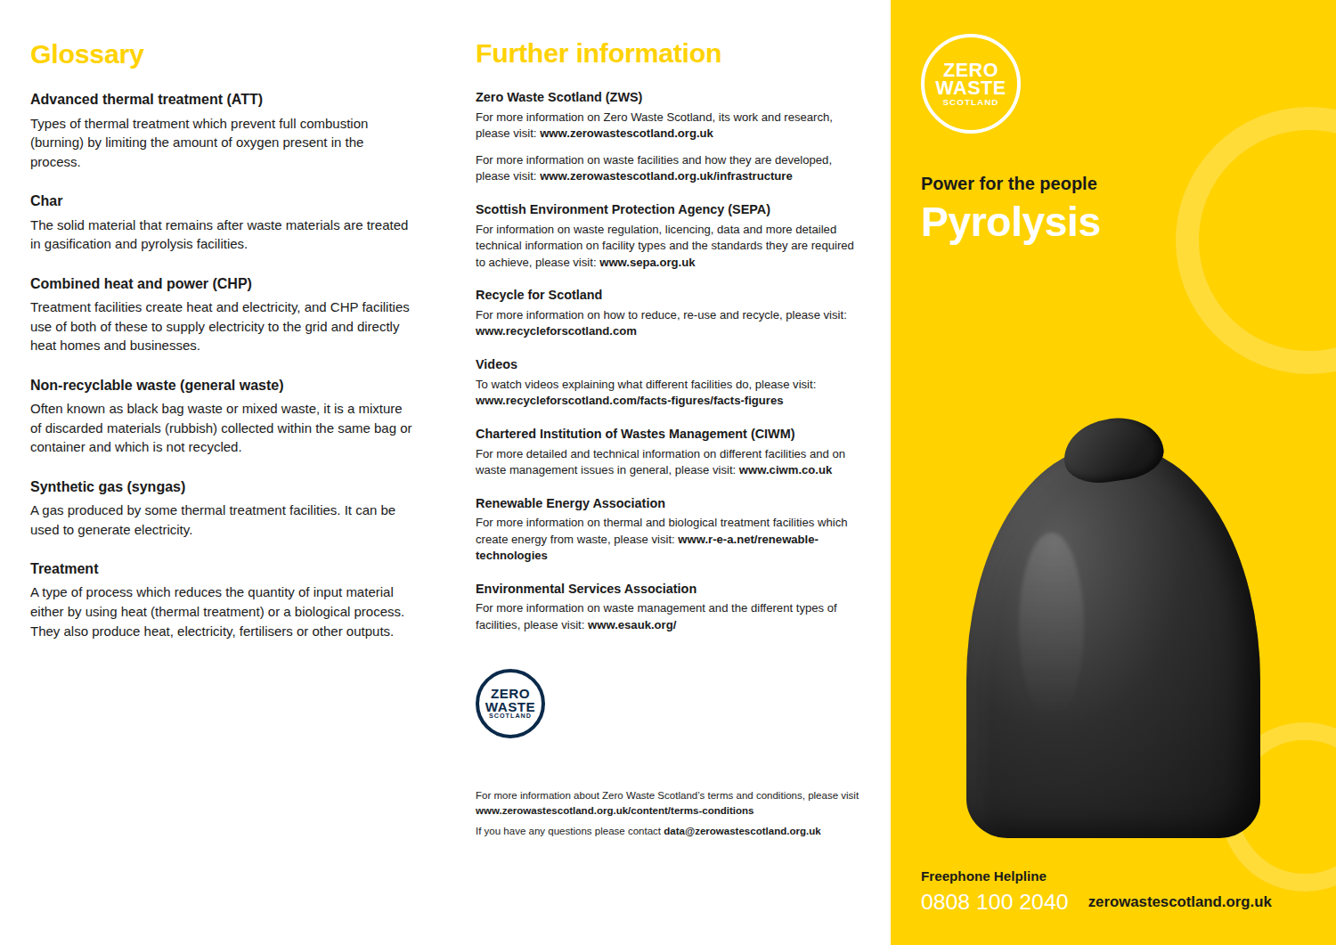Glossary
Advanced thermal treatment (ATT)
Types of thermal treatment which prevent full combustion (burning) by limiting the amount of oxygen present in the process.
Char
The solid material that remains after waste materials are treated in gasification and pyrolysis facilities.
Combined heat and power (CHP)
Treatment facilities create heat and electricity, and CHP facilities use of both of these to supply electricity to the grid and directly heat homes and businesses.
Non-recyclable waste (general waste)
Often known as black bag waste or mixed waste, it is a mixture of discarded materials (rubbish) collected within the same bag or container and which is not recycled.
Synthetic gas (syngas)
A gas produced by some thermal treatment facilities. It can be used to generate electricity.
Treatment
A type of process which reduces the quantity of input material either by using heat (thermal treatment) or a biological process. They also produce heat, electricity, fertilisers or other outputs.
Further information
Zero Waste Scotland (ZWS)
For more information on Zero Waste Scotland, its work and research, please visit: www.zerowastescotland.org.uk
For more information on waste facilities and how they are developed, please visit: www.zerowastescotland.org.uk/infrastructure
Scottish Environment Protection Agency (SEPA)
For information on waste regulation, licencing, data and more detailed technical information on facility types and the standards they are required to achieve, please visit: www.sepa.org.uk
Recycle for Scotland
For more information on how to reduce, re-use and recycle, please visit: www.recycleforscotland.com
Videos
To watch videos explaining what different facilities do, please visit: www.recycleforscotland.com/facts-figures/facts-figures
Chartered Institution of Wastes Management (CIWM)
For more detailed and technical information on different facilities and on waste management issues in general, please visit: www.ciwm.co.uk
Renewable Energy Association
For more information on thermal and biological treatment facilities which create energy from waste, please visit: www.r-e-a.net/renewable-technologies
Environmental Services Association
For more information on waste management and the different types of facilities, please visit: www.esauk.org/
Zero Waste Scotland
For more information about Zero Waste Scotland’s terms and conditions, please visit www.zerowastescotland.org.uk/content/terms-conditions
If you have any questions please contact data@zerowastescotland.org.uk
Zero Waste Scotland
Power for the people
Pyrolysis
Freephone Helpline
0808 100 2040
zerowastescotland.org.uk